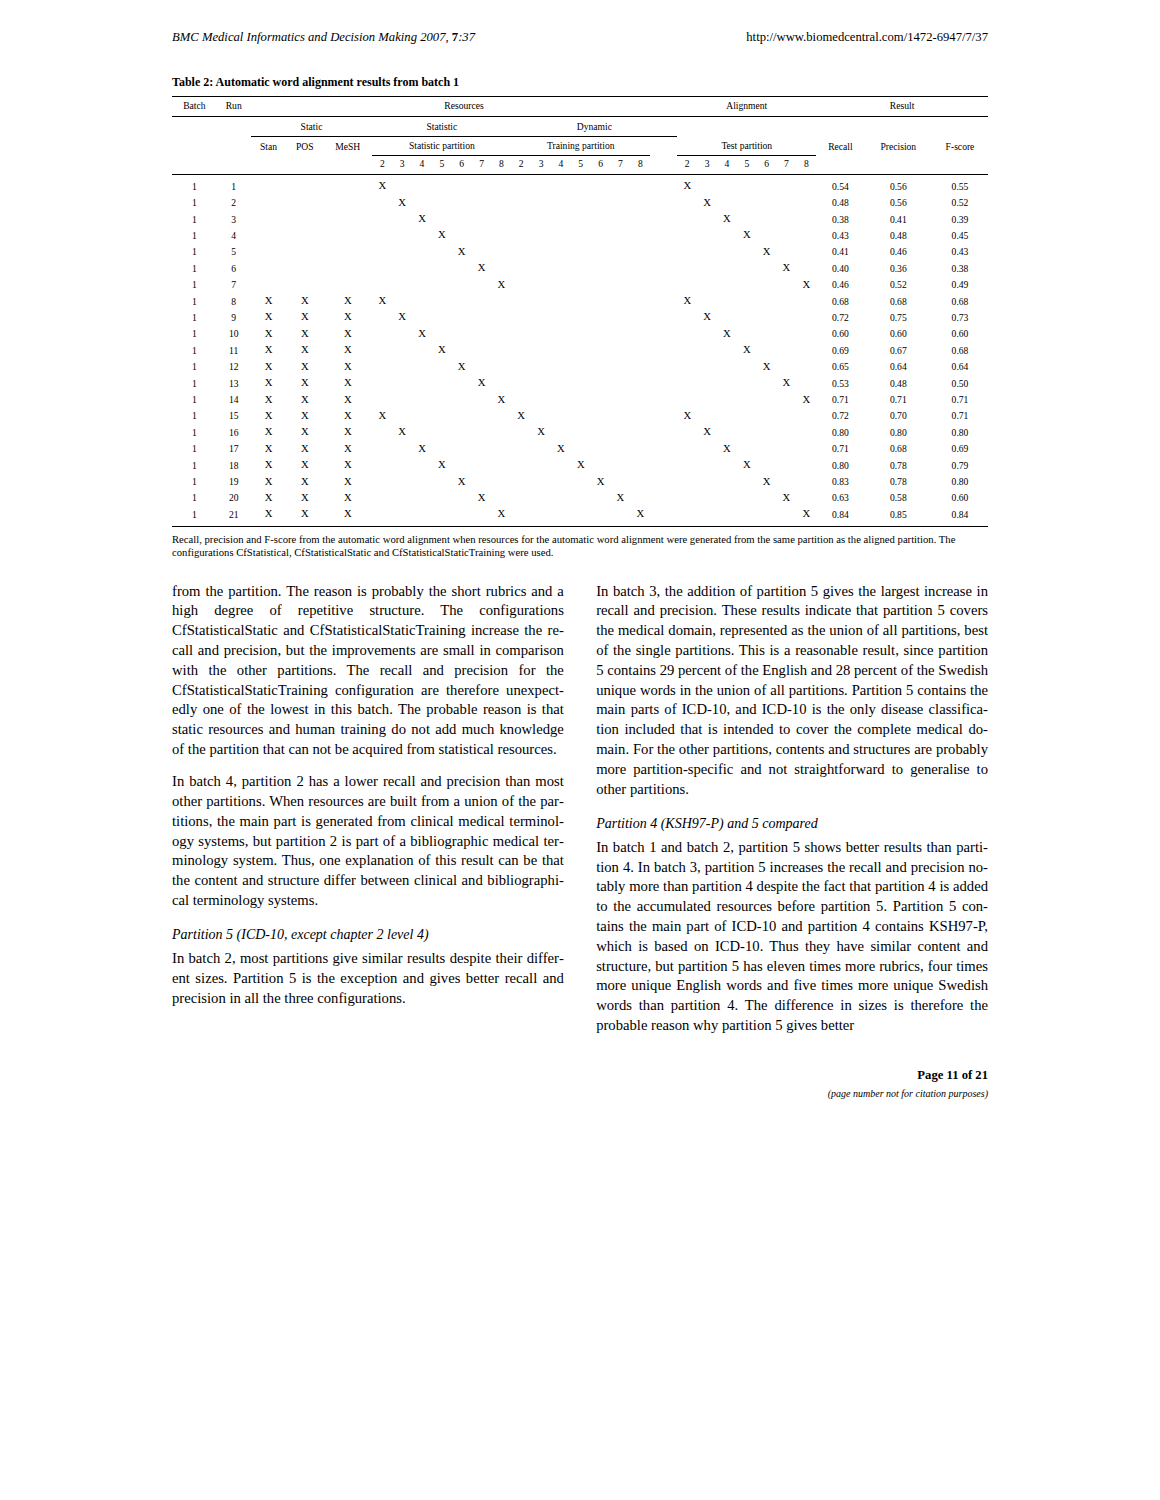BMC Medical Informatics and Decision Making 2007, 7:37
http://www.biomedcentral.com/1472-6947/7/37
Table 2: Automatic word alignment results from batch 1
| Batch | Run | Resources | Alignment | Result |
| --- | --- | --- | --- | --- |
| | | Static | Statistic | Dynamic | | |
| | | Stan | POS | MeSH | Statistic partition | Training partition | | Test partition | Recall | Precision | F-score |
| | | | | | 2 | 3 | 4 | 5 | 6 | 7 | 8 | 2 | 3 | 4 | 5 | 6 | 7 | 8 | | | | | 2 | 3 | 4 | 5 | 6 | 7 | 8 | | | |
| 1 | 1 | | | | X | | | | | | | | | | | | | | | | | | X | | | | | | | 0.54 | 0.56 | 0.55 |
| 1 | 2 | | | | | X | | | | | | | | | | | | | | | | | | X | | | | | | 0.48 | 0.56 | 0.52 |
| 1 | 3 | | | | | | X | | | | | | | | | | | | | | | | | | X | | | | | 0.38 | 0.41 | 0.39 |
| 1 | 4 | | | | | | | X | | | | | | | | | | | | | | | | | | X | | | | 0.43 | 0.48 | 0.45 |
| 1 | 5 | | | | | | | | X | | | | | | | | | | | | | | | | | | X | | | 0.41 | 0.46 | 0.43 |
| 1 | 6 | | | | | | | | | X | | | | | | | | | | | | | | | | | | X | | 0.40 | 0.36 | 0.38 |
| 1 | 7 | | | | | | | | | | X | | | | | | | | | | | | | | | | | | X | 0.46 | 0.52 | 0.49 |
| 1 | 8 | X | X | X | X | | | | | | | | | | | | | | | | | | X | | | | | | | 0.68 | 0.68 | 0.68 |
| 1 | 9 | X | X | X | | X | | | | | | | | | | | | | | | | | | X | | | | | | 0.72 | 0.75 | 0.73 |
| 1 | 10 | X | X | X | | | X | | | | | | | | | | | | | | | | | | X | | | | | 0.60 | 0.60 | 0.60 |
| 1 | 11 | X | X | X | | | | X | | | | | | | | | | | | | | | | | | X | | | | 0.69 | 0.67 | 0.68 |
| 1 | 12 | X | X | X | | | | | X | | | | | | | | | | | | | | | | | | X | | | 0.65 | 0.64 | 0.64 |
| 1 | 13 | X | X | X | | | | | | X | | | | | | | | | | | | | | | | | | X | | 0.53 | 0.48 | 0.50 |
| 1 | 14 | X | X | X | | | | | | | X | | | | | | | | | | | | | | | | | | X | 0.71 | 0.71 | 0.71 |
| 1 | 15 | X | X | X | X | | | | | | | X | | | | | | | | | | | X | | | | | | | 0.72 | 0.70 | 0.71 |
| 1 | 16 | X | X | X | | X | | | | | | | X | | | | | | | | | | | X | | | | | | 0.80 | 0.80 | 0.80 |
| 1 | 17 | X | X | X | | | X | | | | | | | X | | | | | | | | | | | X | | | | | 0.71 | 0.68 | 0.69 |
| 1 | 18 | X | X | X | | | | X | | | | | | | X | | | | | | | | | | | X | | | | 0.80 | 0.78 | 0.79 |
| 1 | 19 | X | X | X | | | | | X | | | | | | | X | | | | | | | | | | | X | | | 0.83 | 0.78 | 0.80 |
| 1 | 20 | X | X | X | | | | | | X | | | | | | | X | | | | | | | | | | | X | | 0.63 | 0.58 | 0.60 |
| 1 | 21 | X | X | X | | | | | | | X | | | | | | | X | | | | | | | | | | | X | 0.84 | 0.85 | 0.84 |
Recall, precision and F-score from the automatic word alignment when resources for the automatic word alignment were generated from the same partition as the aligned partition. The configurations CfStatistical, CfStatisticalStatic and CfStatisticalStaticTraining were used.
from the partition. The reason is probably the short rubrics and a high degree of repetitive structure. The configurations CfStatisticalStatic and CfStatisticalStaticTraining increase the recall and precision, but the improvements are small in comparison with the other partitions. The recall and precision for the CfStatisticalStaticTraining configuration are therefore unexpectedly one of the lowest in this batch. The probable reason is that static resources and human training do not add much knowledge of the partition that can not be acquired from statistical resources.
In batch 4, partition 2 has a lower recall and precision than most other partitions. When resources are built from a union of the partitions, the main part is generated from clinical medical terminology systems, but partition 2 is part of a bibliographic medical terminology system. Thus, one explanation of this result can be that the content and structure differ between clinical and bibliographical terminology systems.
Partition 5 (ICD-10, except chapter 2 level 4)
In batch 2, most partitions give similar results despite their different sizes. Partition 5 is the exception and gives better recall and precision in all the three configurations.
In batch 3, the addition of partition 5 gives the largest increase in recall and precision. These results indicate that partition 5 covers the medical domain, represented as the union of all partitions, best of the single partitions. This is a reasonable result, since partition 5 contains 29 percent of the English and 28 percent of the Swedish unique words in the union of all partitions. Partition 5 contains the main parts of ICD-10, and ICD-10 is the only disease classification included that is intended to cover the complete medical domain. For the other partitions, contents and structures are probably more partition-specific and not straightforward to generalise to other partitions.
Partition 4 (KSH97-P) and 5 compared
In batch 1 and batch 2, partition 5 shows better results than partition 4. In batch 3, partition 5 increases the recall and precision notably more than partition 4 despite the fact that partition 4 is added to the accumulated resources before partition 5. Partition 5 contains the main part of ICD-10 and partition 4 contains KSH97-P, which is based on ICD-10. Thus they have similar content and structure, but partition 5 has eleven times more rubrics, four times more unique English words and five times more unique Swedish words than partition 4. The difference in sizes is therefore the probable reason why partition 5 gives better
Page 11 of 21
(page number not for citation purposes)